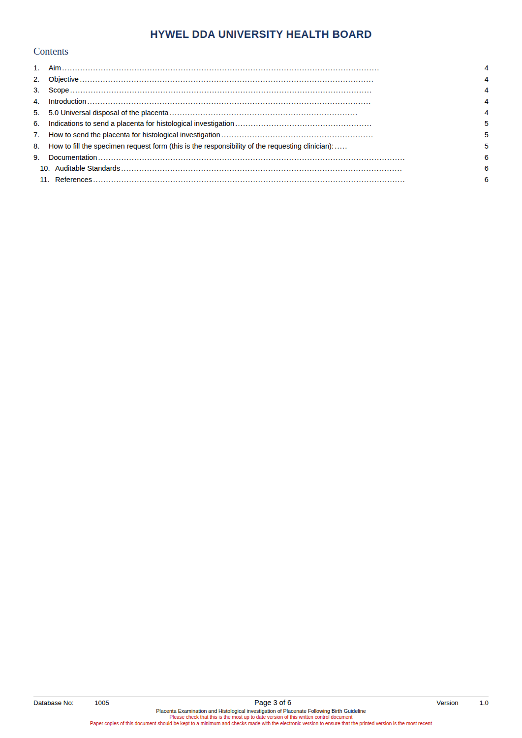HYWEL DDA UNIVERSITY HEALTH BOARD
Contents
1. Aim ........................................................................................................................... 4
2. Objective .................................................................................................................. 4
3. Scope ..................................................................................................................... 4
4. Introduction .............................................................................................................. 4
5. 5.0 Universal disposal of the placenta ......................................................................... 4
6. Indications to send a placenta for histological investigation ..................................................... 5
7. How to send the placenta for histological investigation ........................................................... 5
8. How to fill the specimen request form (this is the responsibility of the requesting clinician): ..... 5
9. Documentation ....................................................................................................................... 6
10. Auditable Standards ............................................................................................................. 6
11. References ......................................................................................................................... 6
Database No: 1005
Page 3 of 6
Version1.0
Placenta Examination and Histological investigation of Placenate Following Birth Guideline
Please check that this is the most up to date version of this written control document
Paper copies of this document should be kept to a minimum and checks made with the electronic version to ensure that the printed version is the most recent